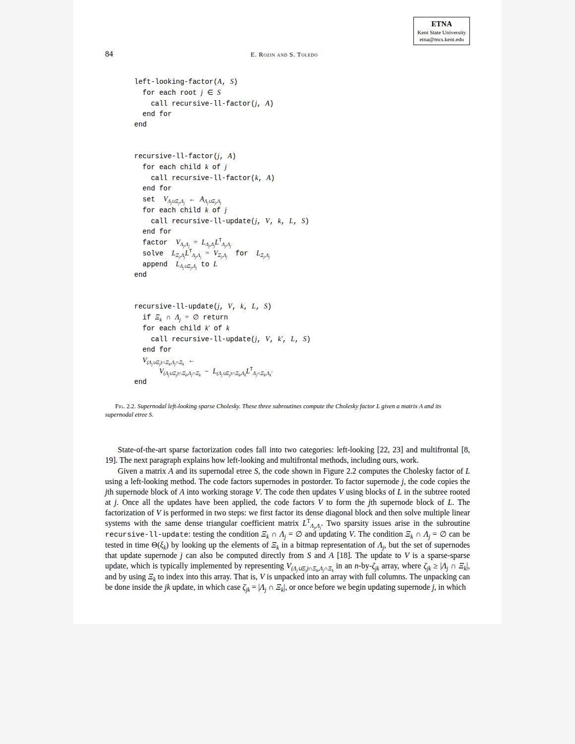ETNA
Kent State University
etna@mcs.kent.edu
84 E. Rozin and S. Toledo
left-looking-factor(A, S)
  for each root j ∈ S
    call recursive-ll-factor(j, A)
  end for
end

recursive-ll-factor(j, A)
  for each child k of j
    call recursive-ll-factor(k, A)
  end for
  set  VΛj∪Ξj,Λj ← AΛj∪Ξj,Λj
  for each child k of j
    call recursive-ll-update(j, V, k, L, S)
  end for
  factor  VΛj,Λj = LΛj,ΛjLTΛj,Λj
  solve  LΞj,ΛjLTΛj,Λj = VΞj,Λj  for  LΞj,Λj
  append  LΛj∪Ξj,Λj to L
end

recursive-ll-update(j, V, k, L, S)
  if Ξk ∩ Λj = ∅ return
  for each child k′ of k
    call recursive-ll-update(j, V, k′, L, S)
  end for
  V(Λj∪Ξj)∩Ξk,Λj∩Ξk ←
      V(Λj∪Ξj)∩Ξk,Λj∩Ξk − L(Λj∪Ξj)∩Ξk,ΛkLTΛj∩Ξk,Λk′
end
Fig. 2.2. Supernodal left-looking sparse Cholesky. These three subroutines compute the Cholesky factor L given a matrix A and its supernodal etree S.
State-of-the-art sparse factorization codes fall into two categories: left-looking [22, 23] and multifrontal [8, 19]. The next paragraph explains how left-looking and multifrontal methods, including ours, work.
Given a matrix A and its supernodal etree S, the code shown in Figure 2.2 computes the Cholesky factor of L using a left-looking method. The code factors supernodes in postorder. To factor supernode j, the code copies the jth supernode block of A into working storage V. The code then updates V using blocks of L in the subtree rooted at j. Once all the updates have been applied, the code factors V to form the jth supernode block of L. The factorization of V is performed in two steps: we first factor its dense diagonal block and then solve multiple linear systems with the same dense triangular coefficient matrix LTΛj,Λj. Two sparsity issues arise in the subroutine recursive-ll-update: testing the condition Ξk ∩ Λj = ∅ and updating V. The condition Ξk ∩ Λj = ∅ can be tested in time Θ(ξk) by looking up the elements of Ξk in a bitmap representation of Λj, but the set of supernodes that update supernode j can also be computed directly from S and A [18]. The update to V is a sparse-sparse update, which is typically implemented by representing V(Λj∪Ξj)∩Ξk,Λj∩Ξk in an n-by-ζjk array, where ζjk ≥ |Λj ∩ Ξk|, and by using Ξk to index into this array. That is, V is unpacked into an array with full columns. The unpacking can be done inside the jk update, in which case ζjk = |Λj ∩ Ξk|, or once before we begin updating supernode j, in which